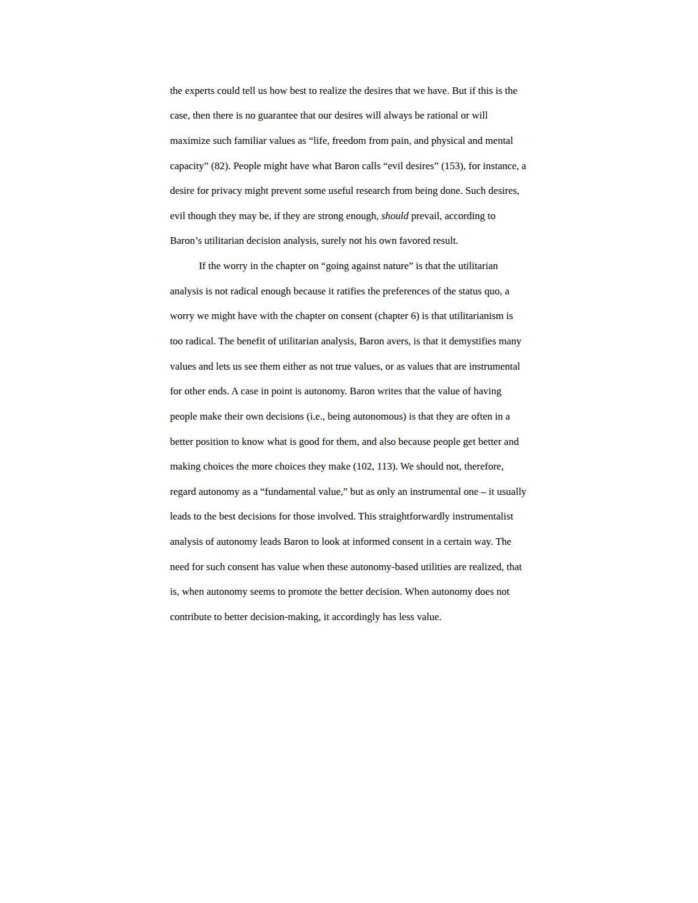the experts could tell us how best to realize the desires that we have. But if this is the case, then there is no guarantee that our desires will always be rational or will maximize such familiar values as “life, freedom from pain, and physical and mental capacity” (82). People might have what Baron calls “evil desires” (153), for instance, a desire for privacy might prevent some useful research from being done. Such desires, evil though they may be, if they are strong enough, should prevail, according to Baron’s utilitarian decision analysis, surely not his own favored result.
If the worry in the chapter on “going against nature” is that the utilitarian analysis is not radical enough because it ratifies the preferences of the status quo, a worry we might have with the chapter on consent (chapter 6) is that utilitarianism is too radical. The benefit of utilitarian analysis, Baron avers, is that it demystifies many values and lets us see them either as not true values, or as values that are instrumental for other ends. A case in point is autonomy. Baron writes that the value of having people make their own decisions (i.e., being autonomous) is that they are often in a better position to know what is good for them, and also because people get better and making choices the more choices they make (102, 113). We should not, therefore, regard autonomy as a “fundamental value,” but as only an instrumental one – it usually leads to the best decisions for those involved. This straightforwardly instrumentalist analysis of autonomy leads Baron to look at informed consent in a certain way. The need for such consent has value when these autonomy-based utilities are realized, that is, when autonomy seems to promote the better decision. When autonomy does not contribute to better decision-making, it accordingly has less value.